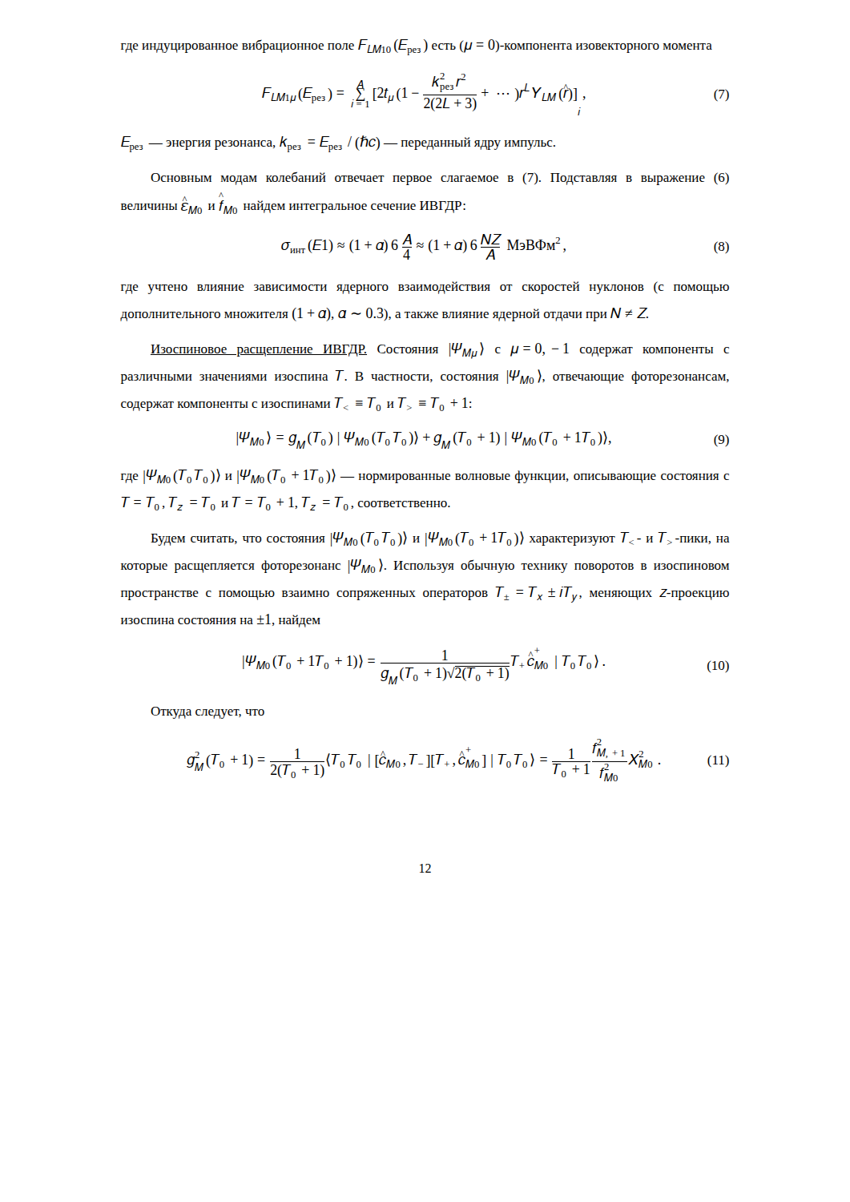где индуцированное вибрационное поле FLM10(Eрез) есть (μ=0)-компонента изовекторного момента
FLM1μ (Eрез) = ∑ i=1 A [ 2tμ ( 1− kрез2r2 2(2L+3) +⋯ ) rL YLM (r^) ] i , (7)
Eрез — энергия резонанса, kрез=Eрез/(ℏc) — переданный ядру импульс.
Основным модам колебаний отвечает первое слагаемое в (7). Подставляя в выражение (6) величины ε^M0 и f^M0 найдем интегральное сечение ИВГДР:
σинт (E1) ≈ (1+α) 6 A4 ≈ (1+α) 6 NZA МэВФм2 , (8)
где учтено влияние зависимости ядерного взаимодействия от скоростей нуклонов (с помощью дополнительного множителя (1+α), α∼0.3), а также влияние ядерной отдачи при N≠Z.
Изоспиновое расщепление ИВГДР. Состояния |ΨMμ⟩ с μ=0,−1 содержат компоненты с различными значениями изоспина T. В частности, состояния |ΨM0⟩, отвечающие фоторезонансам, содержат компоненты с изоспинами T<≡T0 и T>≡T0+1:
|ΨM0⟩ = gM(T0) |ΨM0(T0T0)⟩ + gM(T0+1) |ΨM0(T0+1T0)⟩ , (9)
где |ΨM0(T0T0)⟩ и |ΨM0(T0+1T0)⟩ — нормированные волновые функции, описывающие состояния с T=T0, Tz=T0 и T=T0+1, Tz=T0, соответственно.
Будем считать, что состояния |ΨM0(T0T0)⟩ и |ΨM0(T0+1T0)⟩ характеризуют T<- и T>-пики, на которые расщепляется фоторезонанс |ΨM0⟩. Используя обычную технику поворотов в изоспиновом пространстве с помощью взаимно сопряженных операторов T±=Tx±iTy, меняющих z-проекцию изоспина состояния на ±1, найдем
|ΨM0(T0+1T0+1)⟩ = 1 gM(T0+1) 2(T0+1) T+ c^M0+ |T0T0⟩ . (10)
Откуда следует, что
gM2 (T0+1) = 1 2(T0+1) ⟨T0T0| [c^M0,T−] [T+,c^M0+] |T0T0⟩ = 1 T0+1 fM,+12 fM02 XM02 . (11)
12